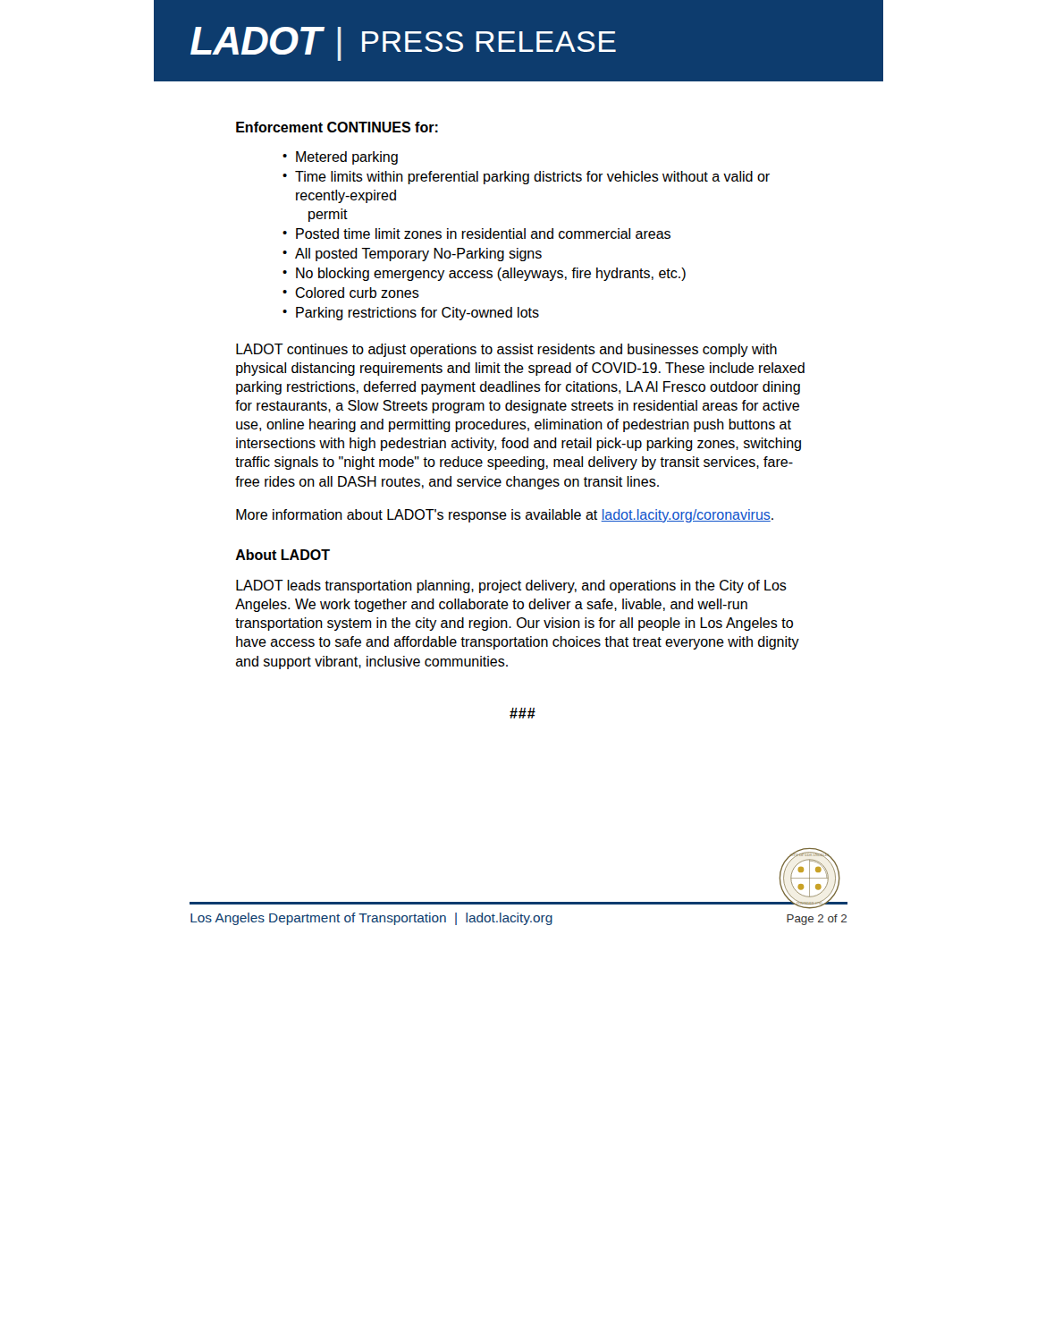LADOT | PRESS RELEASE
Enforcement CONTINUES for:
Metered parking
Time limits within preferential parking districts for vehicles without a valid or recently-expiredpermit
Posted time limit zones in residential and commercial areas
All posted Temporary No-Parking signs
No blocking emergency access (alleyways, fire hydrants, etc.)
Colored curb zones
Parking restrictions for City-owned lots
LADOT continues to adjust operations to assist residents and businesses comply with physical distancing requirements and limit the spread of COVID-19. These include relaxed parking restrictions, deferred payment deadlines for citations, LA Al Fresco outdoor dining for restaurants, a Slow Streets program to designate streets in residential areas for active use, online hearing and permitting procedures, elimination of pedestrian push buttons at intersections with high pedestrian activity, food and retail pick-up parking zones, switching traffic signals to "night mode" to reduce speeding, meal delivery by transit services, fare-free rides on all DASH routes, and service changes on transit lines.
More information about LADOT's response is available at ladot.lacity.org/coronavirus.
About LADOT
LADOT leads transportation planning, project delivery, and operations in the City of Los Angeles. We work together and collaborate to deliver a safe, livable, and well-run transportation system in the city and region. Our vision is for all people in Los Angeles to have access to safe and affordable transportation choices that treat everyone with dignity and support vibrant, inclusive communities.
###
CITY OF LOS ANGELES FOUNDED 1781
Los Angeles Department of Transportation | ladot.lacity.org
Page 2 of 2